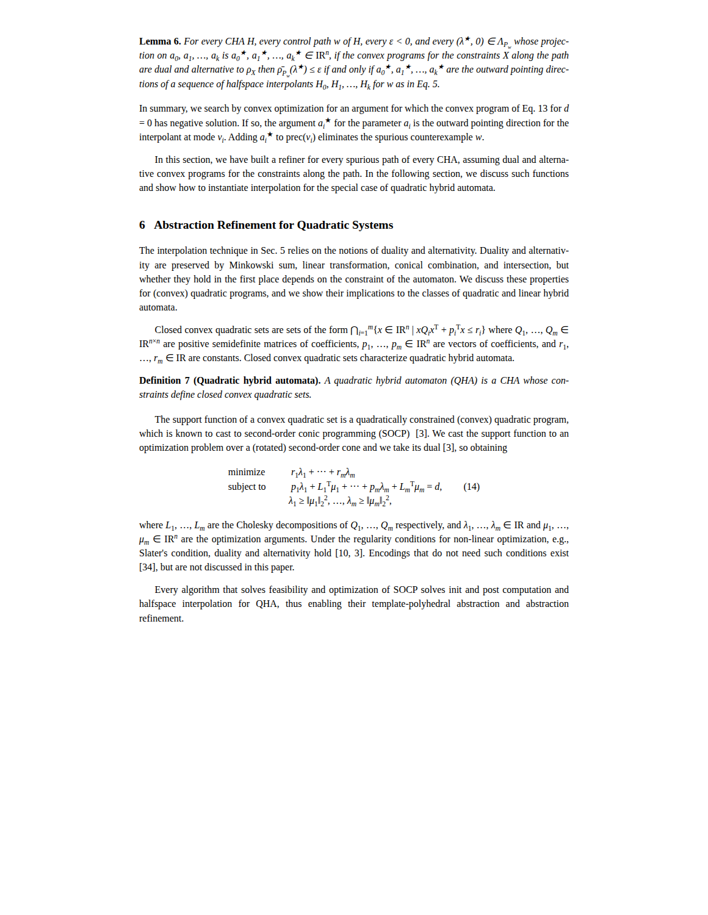Lemma 6. For every CHA H, every control path w of H, every ε < 0, and every (λ★, 0) ∈ ΛPw whose projection on a0, a1, …, ak is a0★, a1★, …, ak★ ∈ IRn, if the convex programs for the constraints X along the path are dual and alternative to ρX then ρ̄Pw(λ★) ≤ ε if and only if a0★, a1★, …, ak★ are the outward pointing directions of a sequence of halfspace interpolants H0, H1, …, Hk for w as in Eq. 5.
In summary, we search by convex optimization for an argument for which the convex program of Eq. 13 for d = 0 has negative solution. If so, the argument ai★ for the parameter ai is the outward pointing direction for the interpolant at mode vi. Adding ai★ to prec(vi) eliminates the spurious counterexample w.
In this section, we have built a refiner for every spurious path of every CHA, assuming dual and alternative convex programs for the constraints along the path. In the following section, we discuss such functions and show how to instantiate interpolation for the special case of quadratic hybrid automata.
6 Abstraction Refinement for Quadratic Systems
The interpolation technique in Sec. 5 relies on the notions of duality and alternativity. Duality and alternativity are preserved by Minkowski sum, linear transformation, conical combination, and intersection, but whether they hold in the first place depends on the constraint of the automaton. We discuss these properties for (convex) quadratic programs, and we show their implications to the classes of quadratic and linear hybrid automata.
Closed convex quadratic sets are sets of the form ⋂i=1m{x ∈ IRn | xQixT + piTx ≤ ri} where Q1, …, Qm ∈ IRn×n are positive semidefinite matrices of coefficients, p1, …, pm ∈ IRn are vectors of coefficients, and r1, …, rm ∈ IR are constants. Closed convex quadratic sets characterize quadratic hybrid automata.
Definition 7 (Quadratic hybrid automata). A quadratic hybrid automaton (QHA) is a CHA whose constraints define closed convex quadratic sets.
The support function of a convex quadratic set is a quadratically constrained (convex) quadratic program, which is known to cast to second-order conic programming (SOCP) [3]. We cast the support function to an optimization problem over a (rotated) second-order cone and we take its dual [3], so obtaining
minimize r1λ1 + ··· + rmλm subject to p1λ1 + L1Tμ1 + ··· + pmλm + LmTμm = d, λ1 ≥ ‖μ1‖22, …, λm ≥ ‖μm‖22,
(14)
where L1, …, Lm are the Cholesky decompositions of Q1, …, Qm respectively, and λ1, …, λm ∈ IR and μ1, …, μm ∈ IRn are the optimization arguments. Under the regularity conditions for non-linear optimization, e.g., Slater's condition, duality and alternativity hold [10, 3]. Encodings that do not need such conditions exist [34], but are not discussed in this paper.
Every algorithm that solves feasibility and optimization of SOCP solves init and post computation and halfspace interpolation for QHA, thus enabling their template-polyhedral abstraction and abstraction refinement.